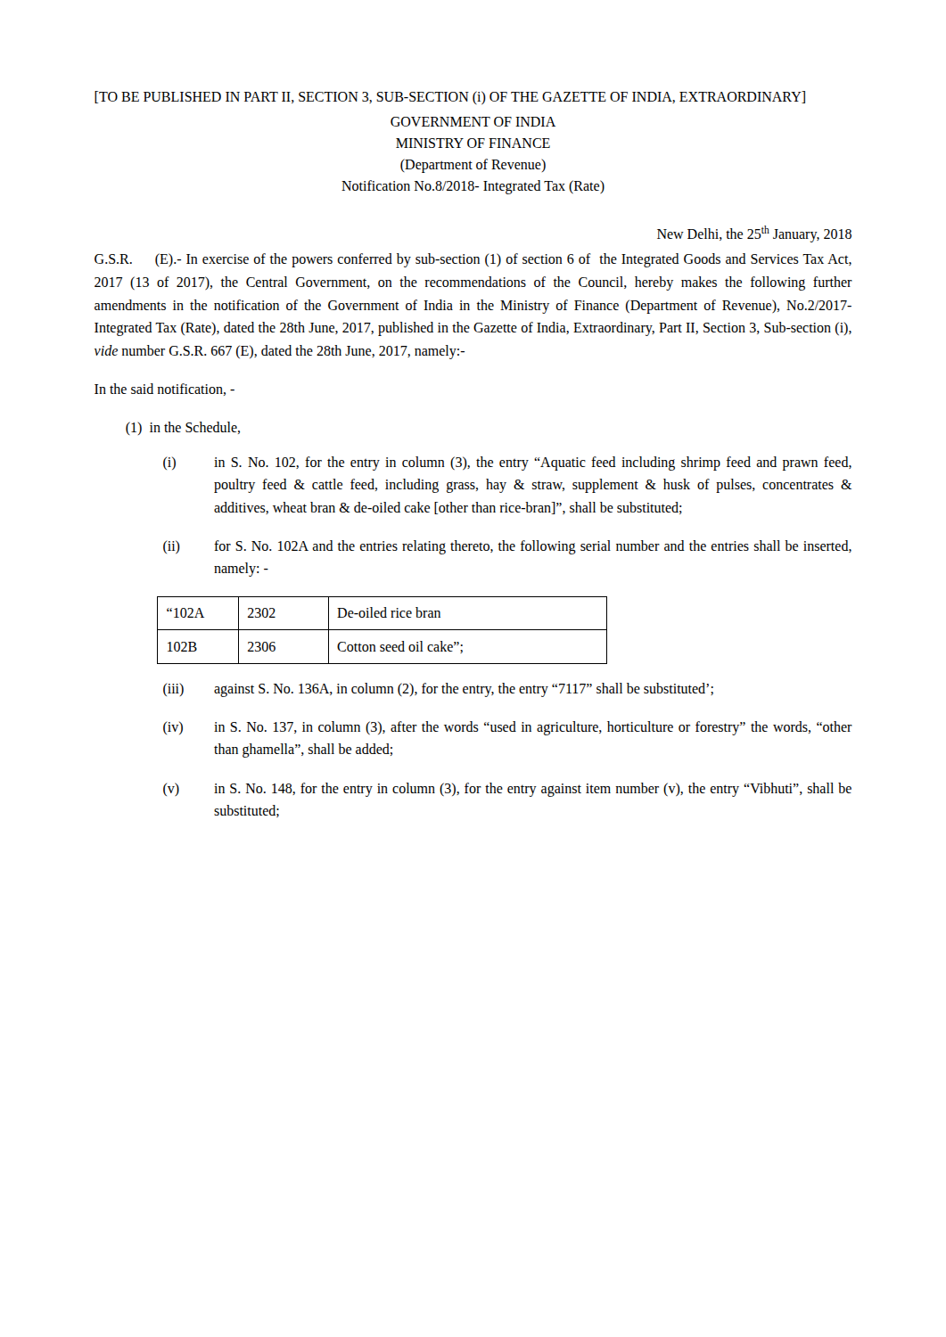[TO BE PUBLISHED IN PART II, SECTION 3, SUB-SECTION (i) OF THE GAZETTE OF INDIA, EXTRAORDINARY]
GOVERNMENT OF INDIA
MINISTRY OF FINANCE
(Department of Revenue)
Notification No.8/2018- Integrated Tax (Rate)
New Delhi, the 25th January, 2018
G.S.R. (E).- In exercise of the powers conferred by sub-section (1) of section 6 of the Integrated Goods and Services Tax Act, 2017 (13 of 2017), the Central Government, on the recommendations of the Council, hereby makes the following further amendments in the notification of the Government of India in the Ministry of Finance (Department of Revenue), No.2/2017- Integrated Tax (Rate), dated the 28th June, 2017, published in the Gazette of India, Extraordinary, Part II, Section 3, Sub-section (i), vide number G.S.R. 667 (E), dated the 28th June, 2017, namely:-
In the said notification, -
(1) in the Schedule,
(i) in S. No. 102, for the entry in column (3), the entry “Aquatic feed including shrimp feed and prawn feed, poultry feed & cattle feed, including grass, hay & straw, supplement & husk of pulses, concentrates & additives, wheat bran & de-oiled cake [other than rice-bran]”, shall be substituted;
(ii) for S. No. 102A and the entries relating thereto, the following serial number and the entries shall be inserted, namely: -
| “102A | 2302 | De-oiled rice bran |
| 102B | 2306 | Cotton seed oil cake”; |
(iii) against S. No. 136A, in column (2), for the entry, the entry “7117” shall be substituted’;
(iv) in S. No. 137, in column (3), after the words “used in agriculture, horticulture or forestry” the words, “other than ghamella”, shall be added;
(v) in S. No. 148, for the entry in column (3), for the entry against item number (v), the entry “Vibhuti”, shall be substituted;